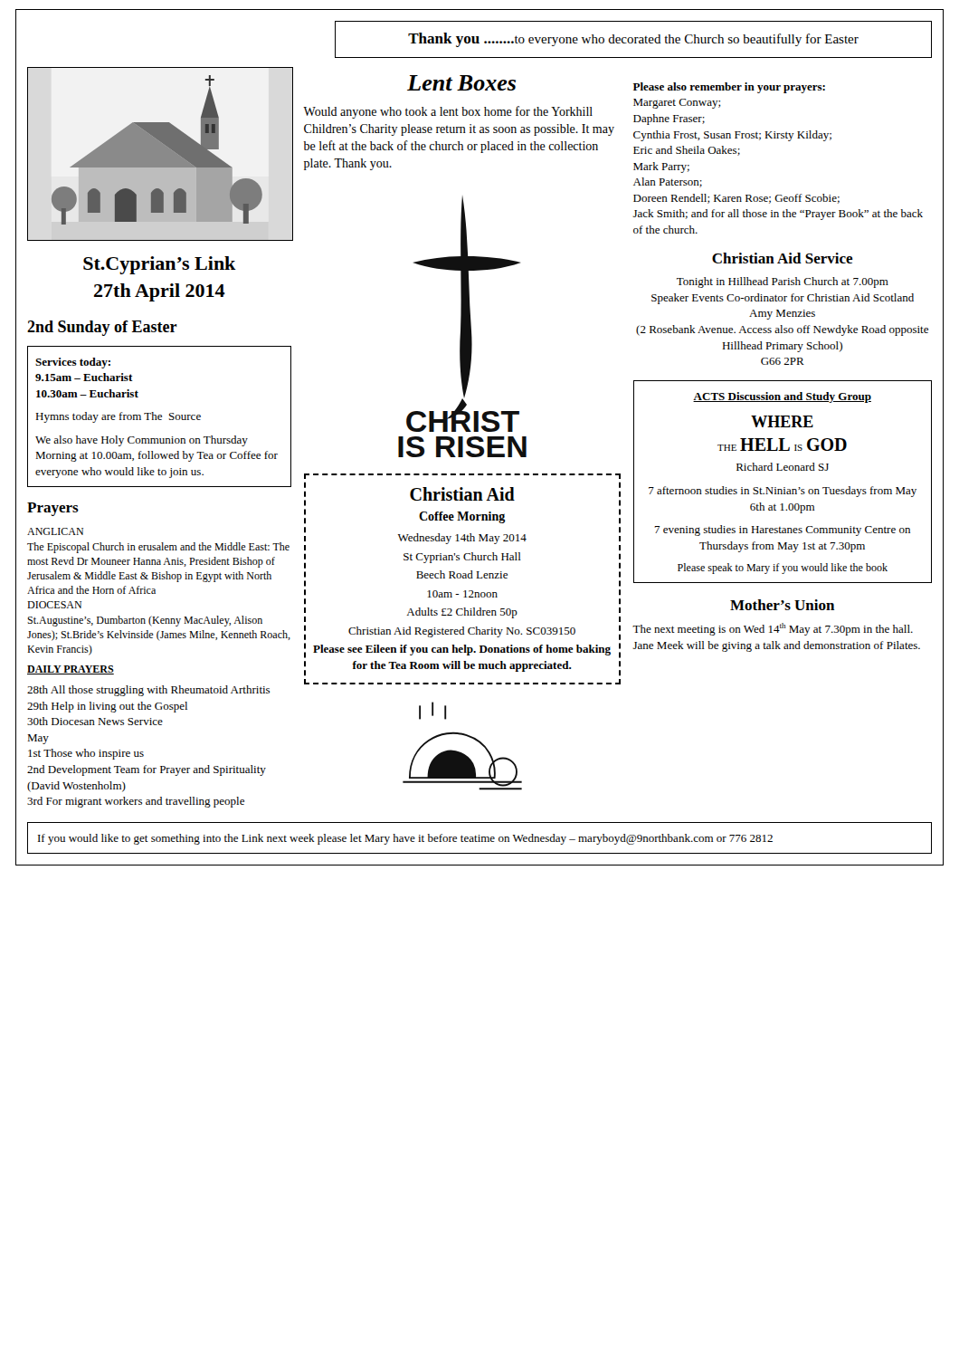Thank you ........ to everyone who decorated the Church so beautifully for Easter
St.Cyprian’s Link
27th April 2014
2nd Sunday of Easter
Services today:
9.15am – Eucharist
10.30am – Eucharist
Hymns today are from The Source
We also have Holy Communion on Thursday Morning at 10.00am, followed by Tea or Coffee for everyone who would like to join us.
Prayers
ANGLICAN
The Episcopal Church in erusalem and the Middle East: The most Revd Dr Mouneer Hanna Anis, President Bishop of Jerusalem & Middle East & Bishop in Egypt with North Africa and the Horn of Africa
DIOCESAN
St.Augustine’s, Dumbarton (Kenny MacAuley, Alison Jones); St.Bride’s Kelvinside (James Milne, Kenneth Roach, Kevin Francis)
DAILY PRAYERS
28th All those struggling with Rheumatoid Arthritis
29th Help in living out the Gospel
30th Diocesan News Service
May
1st Those who inspire us
2nd Development Team for Prayer and Spirituality (David Wostenholm)
3rd For migrant workers and travelling people
Lent Boxes
Would anyone who took a lent box home for the Yorkhill Children’s Charity please return it as soon as possible. It may be left at the back of the church or placed in the collection plate. Thank you.
CHRIST IS RISEN
Christian Aid
Coffee Morning
Wednesday 14th May 2014
St Cyprian's Church Hall
Beech Road Lenzie
10am - 12noon
Adults £2 Children 50p
Christian Aid Registered Charity No. SC039150
Please see Eileen if you can help. Donations of home baking for the Tea Room will be much appreciated.
Please also remember in your prayers:
Margaret Conway;
Daphne Fraser;
Cynthia Frost, Susan Frost; Kirsty Kilday;
Eric and Sheila Oakes;
Mark Parry;
Alan Paterson;
Doreen Rendell; Karen Rose; Geoff Scobie;
Jack Smith; and for all those in the “Prayer Book” at the back of the church.
Christian Aid Service
Tonight in Hillhead Parish Church at 7.00pm
Speaker Events Co-ordinator for Christian Aid Scotland
Amy Menzies
(2 Rosebank Avenue. Access also off Newdyke Road opposite Hillhead Primary School)
G66 2PR
ACTS Discussion and Study Group
WHERE
the HELL is GOD
Richard Leonard SJ
7 afternoon studies in St.Ninian’s on Tuesdays from May 6th at 1.00pm
7 evening studies in Harestanes Community Centre on Thursdays from May 1st at 7.30pm
Please speak to Mary if you would like the book
Mother’s Union
The next meeting is on Wed 14th May at 7.30pm in the hall. Jane Meek will be giving a talk and demonstration of Pilates.
If you would like to get something into the Link next week please let Mary have it before teatime on Wednesday – maryboyd@9northbank.com or 776 2812